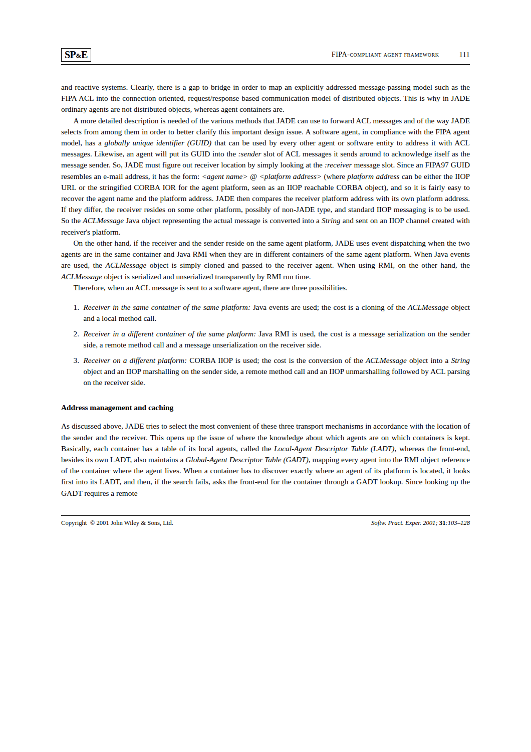SP&E
FIPA-compliant agent framework
111
and reactive systems. Clearly, there is a gap to bridge in order to map an explicitly addressed message-passing model such as the FIPA ACL into the connection oriented, request/response based communication model of distributed objects. This is why in JADE ordinary agents are not distributed objects, whereas agent containers are.
A more detailed description is needed of the various methods that JADE can use to forward ACL messages and of the way JADE selects from among them in order to better clarify this important design issue. A software agent, in compliance with the FIPA agent model, has a globally unique identifier (GUID) that can be used by every other agent or software entity to address it with ACL messages. Likewise, an agent will put its GUID into the :sender slot of ACL messages it sends around to acknowledge itself as the message sender. So, JADE must figure out receiver location by simply looking at the :receiver message slot. Since an FIPA97 GUID resembles an e-mail address, it has the form: <agent name> @ <platform address> (where platform address can be either the IIOP URL or the stringified CORBA IOR for the agent platform, seen as an IIOP reachable CORBA object), and so it is fairly easy to recover the agent name and the platform address. JADE then compares the receiver platform address with its own platform address. If they differ, the receiver resides on some other platform, possibly of non-JADE type, and standard IIOP messaging is to be used. So the ACLMessage Java object representing the actual message is converted into a String and sent on an IIOP channel created with receiver's platform.
On the other hand, if the receiver and the sender reside on the same agent platform, JADE uses event dispatching when the two agents are in the same container and Java RMI when they are in different containers of the same agent platform. When Java events are used, the ACLMessage object is simply cloned and passed to the receiver agent. When using RMI, on the other hand, the ACLMessage object is serialized and unserialized transparently by RMI run time.
Therefore, when an ACL message is sent to a software agent, there are three possibilities.
Receiver in the same container of the same platform: Java events are used; the cost is a cloning of the ACLMessage object and a local method call.
Receiver in a different container of the same platform: Java RMI is used, the cost is a message serialization on the sender side, a remote method call and a message unserialization on the receiver side.
Receiver on a different platform: CORBA IIOP is used; the cost is the conversion of the ACLMessage object into a String object and an IIOP marshalling on the sender side, a remote method call and an IIOP unmarshalling followed by ACL parsing on the receiver side.
Address management and caching
As discussed above, JADE tries to select the most convenient of these three transport mechanisms in accordance with the location of the sender and the receiver. This opens up the issue of where the knowledge about which agents are on which containers is kept. Basically, each container has a table of its local agents, called the Local-Agent Descriptor Table (LADT), whereas the front-end, besides its own LADT, also maintains a Global-Agent Descriptor Table (GADT), mapping every agent into the RMI object reference of the container where the agent lives. When a container has to discover exactly where an agent of its platform is located, it looks first into its LADT, and then, if the search fails, asks the front-end for the container through a GADT lookup. Since looking up the GADT requires a remote
Copyright © 2001 John Wiley & Sons, Ltd.
Softw. Pract. Exper. 2001; 31:103–128